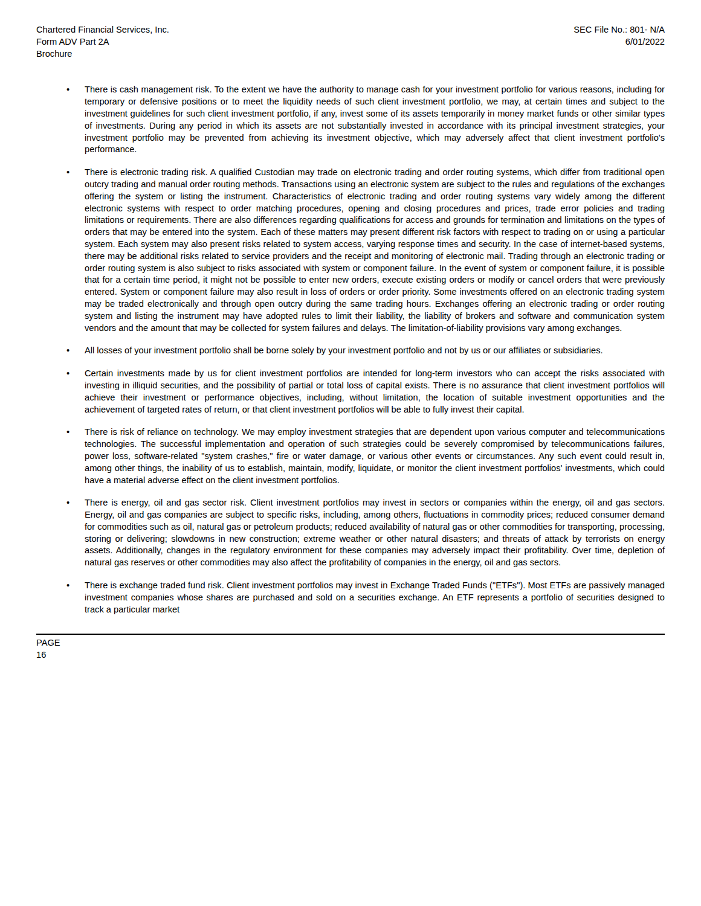Chartered Financial Services, Inc.
Form ADV Part 2A
Brochure
SEC File No.: 801- N/A
6/01/2022
There is cash management risk. To the extent we have the authority to manage cash for your investment portfolio for various reasons, including for temporary or defensive positions or to meet the liquidity needs of such client investment portfolio, we may, at certain times and subject to the investment guidelines for such client investment portfolio, if any, invest some of its assets temporarily in money market funds or other similar types of investments. During any period in which its assets are not substantially invested in accordance with its principal investment strategies, your investment portfolio may be prevented from achieving its investment objective, which may adversely affect that client investment portfolio's performance.
There is electronic trading risk. A qualified Custodian may trade on electronic trading and order routing systems, which differ from traditional open outcry trading and manual order routing methods. Transactions using an electronic system are subject to the rules and regulations of the exchanges offering the system or listing the instrument. Characteristics of electronic trading and order routing systems vary widely among the different electronic systems with respect to order matching procedures, opening and closing procedures and prices, trade error policies and trading limitations or requirements. There are also differences regarding qualifications for access and grounds for termination and limitations on the types of orders that may be entered into the system. Each of these matters may present different risk factors with respect to trading on or using a particular system. Each system may also present risks related to system access, varying response times and security. In the case of internet-based systems, there may be additional risks related to service providers and the receipt and monitoring of electronic mail. Trading through an electronic trading or order routing system is also subject to risks associated with system or component failure. In the event of system or component failure, it is possible that for a certain time period, it might not be possible to enter new orders, execute existing orders or modify or cancel orders that were previously entered. System or component failure may also result in loss of orders or order priority. Some investments offered on an electronic trading system may be traded electronically and through open outcry during the same trading hours. Exchanges offering an electronic trading or order routing system and listing the instrument may have adopted rules to limit their liability, the liability of brokers and software and communication system vendors and the amount that may be collected for system failures and delays. The limitation-of-liability provisions vary among exchanges.
All losses of your investment portfolio shall be borne solely by your investment portfolio and not by us or our affiliates or subsidiaries.
Certain investments made by us for client investment portfolios are intended for long-term investors who can accept the risks associated with investing in illiquid securities, and the possibility of partial or total loss of capital exists. There is no assurance that client investment portfolios will achieve their investment or performance objectives, including, without limitation, the location of suitable investment opportunities and the achievement of targeted rates of return, or that client investment portfolios will be able to fully invest their capital.
There is risk of reliance on technology. We may employ investment strategies that are dependent upon various computer and telecommunications technologies. The successful implementation and operation of such strategies could be severely compromised by telecommunications failures, power loss, software-related "system crashes," fire or water damage, or various other events or circumstances. Any such event could result in, among other things, the inability of us to establish, maintain, modify, liquidate, or monitor the client investment portfolios' investments, which could have a material adverse effect on the client investment portfolios.
There is energy, oil and gas sector risk. Client investment portfolios may invest in sectors or companies within the energy, oil and gas sectors. Energy, oil and gas companies are subject to specific risks, including, among others, fluctuations in commodity prices; reduced consumer demand for commodities such as oil, natural gas or petroleum products; reduced availability of natural gas or other commodities for transporting, processing, storing or delivering; slowdowns in new construction; extreme weather or other natural disasters; and threats of attack by terrorists on energy assets. Additionally, changes in the regulatory environment for these companies may adversely impact their profitability. Over time, depletion of natural gas reserves or other commodities may also affect the profitability of companies in the energy, oil and gas sectors.
There is exchange traded fund risk. Client investment portfolios may invest in Exchange Traded Funds ("ETFs"). Most ETFs are passively managed investment companies whose shares are purchased and sold on a securities exchange. An ETF represents a portfolio of securities designed to track a particular market
PAGE
16